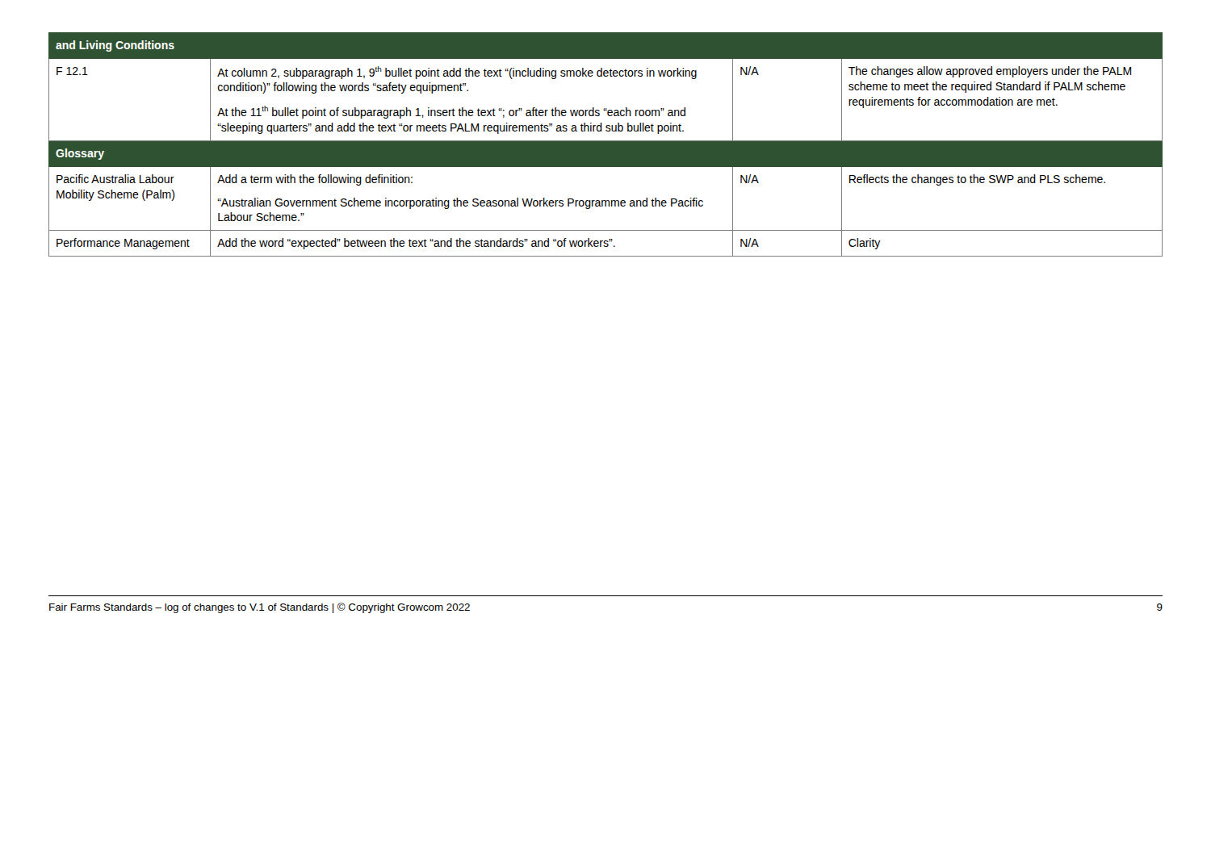| and Living Conditions | | | |
| F 12.1 | At column 2, subparagraph 1, 9 th bullet point add the text “(including smoke detectors in working condition)” following the words “safety equipment”. At the 11 th bullet point of subparagraph 1, insert the text “; or” after the words “each room” and “sleeping quarters” and add the text “or meets PALM requirements” as a third sub bullet point. | N/A | The changes allow approved employers under the PALM scheme to meet the required Standard if PALM scheme requirements for accommodation are met. |
| Glossary | | | |
| Pacific Australia Labour Mobility Scheme (Palm) | Add a term with the following definition: “Australian Government Scheme incorporating the Seasonal Workers Programme and the Pacific Labour Scheme.” | N/A | Reflects the changes to the SWP and PLS scheme. |
| Performance Management | Add the word “expected” between the text “and the standards” and “of workers”. | N/A | Clarity |
Fair Farms Standards – log of changes to V.1 of Standards | © Copyright Growcom 2022 9